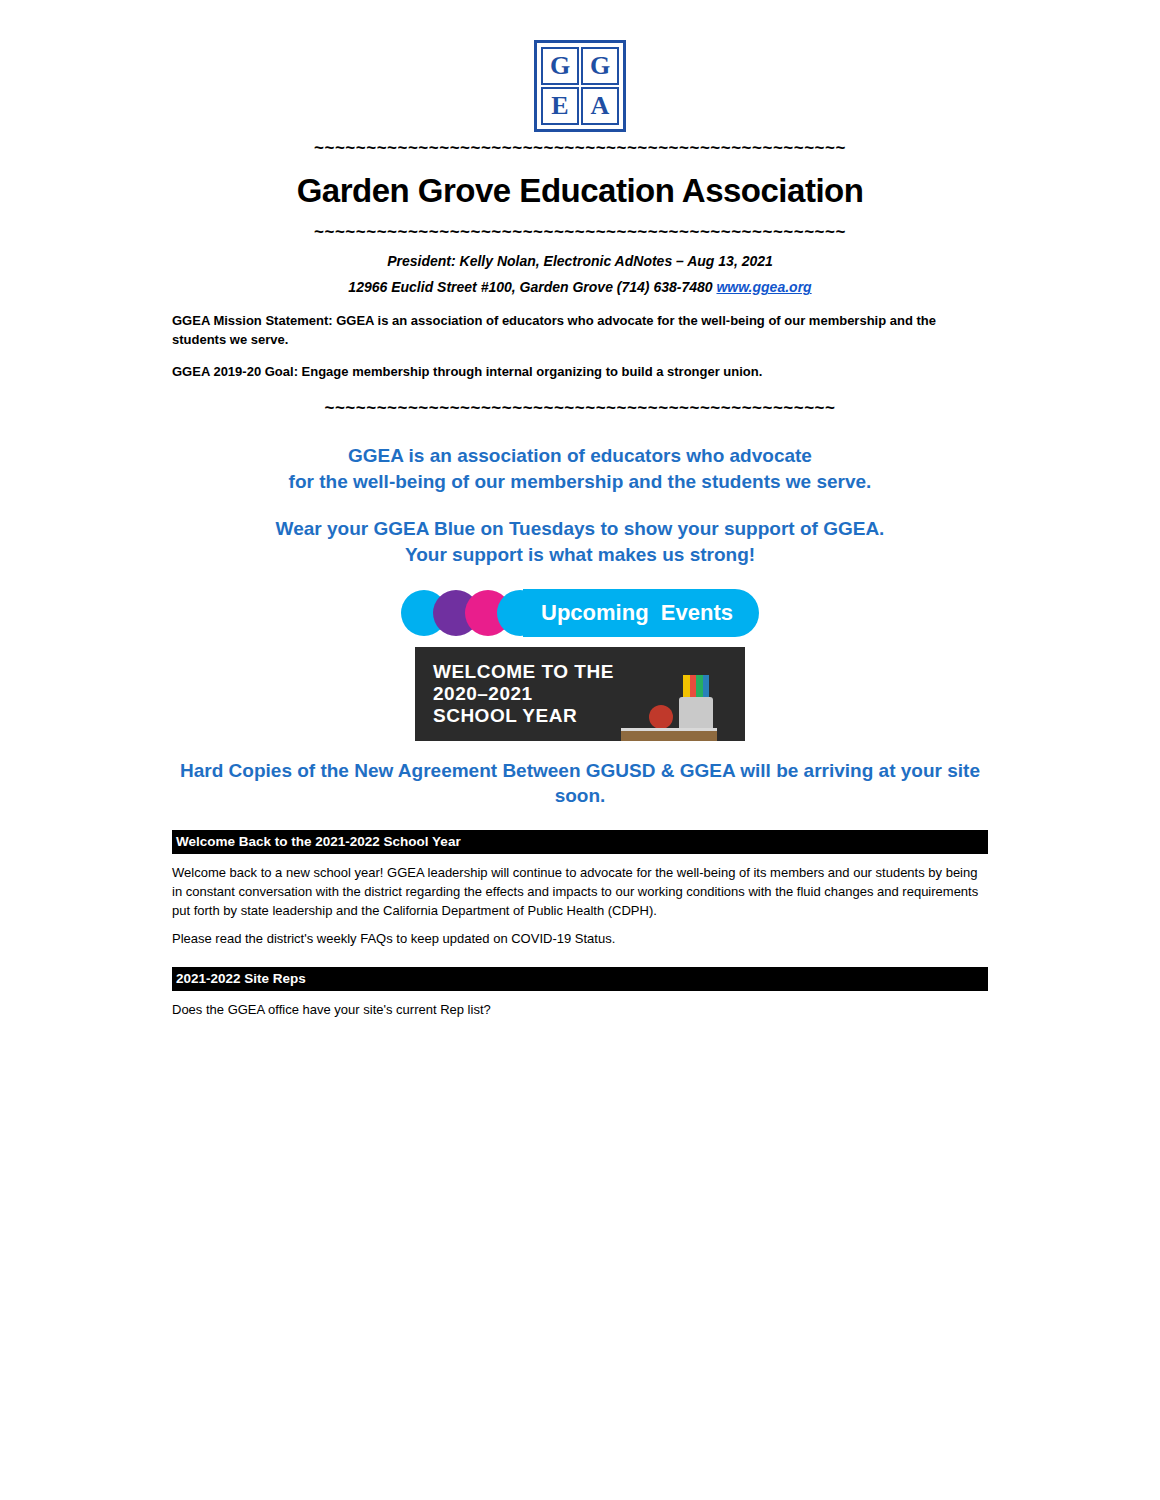GGEA
~~~~~~~~~~~~~~~~~~~~~~~~~~~~~~~~~~~~~~~~~~~~~~~~~~~
Garden Grove Education Association
~~~~~~~~~~~~~~~~~~~~~~~~~~~~~~~~~~~~~~~~~~~~~~~~~~~
President: Kelly Nolan, Electronic AdNotes – Aug 13, 2021
12966 Euclid Street #100, Garden Grove (714) 638-7480 www.ggea.org
GGEA Mission Statement: GGEA is an association of educators who advocate for the well-being of our membership and the students we serve.
GGEA 2019-20 Goal: Engage membership through internal organizing to build a stronger union.
~~~~~~~~~~~~~~~~~~~~~~~~~~~~~~~~~~~~~~~~~~~~~~~~~
GGEA is an association of educators who advocate
for the well-being of our membership and the students we serve.
Wear your GGEA Blue on Tuesdays to show your support of GGEA.
Your support is what makes us strong!
Upcoming Events
WELCOME TO THE
2020–2021
SCHOOL YEAR
Hard Copies of the New Agreement Between GGUSD & GGEA will be arriving at your site soon.
Welcome Back to the 2021-2022 School Year
Welcome back to a new school year! GGEA leadership will continue to advocate for the well-being of its members and our students by being in constant conversation with the district regarding the effects and impacts to our working conditions with the fluid changes and requirements put forth by state leadership and the California Department of Public Health (CDPH).
Please read the district's weekly FAQs to keep updated on COVID-19 Status.
2021-2022 Site Reps
Does the GGEA office have your site's current Rep list?